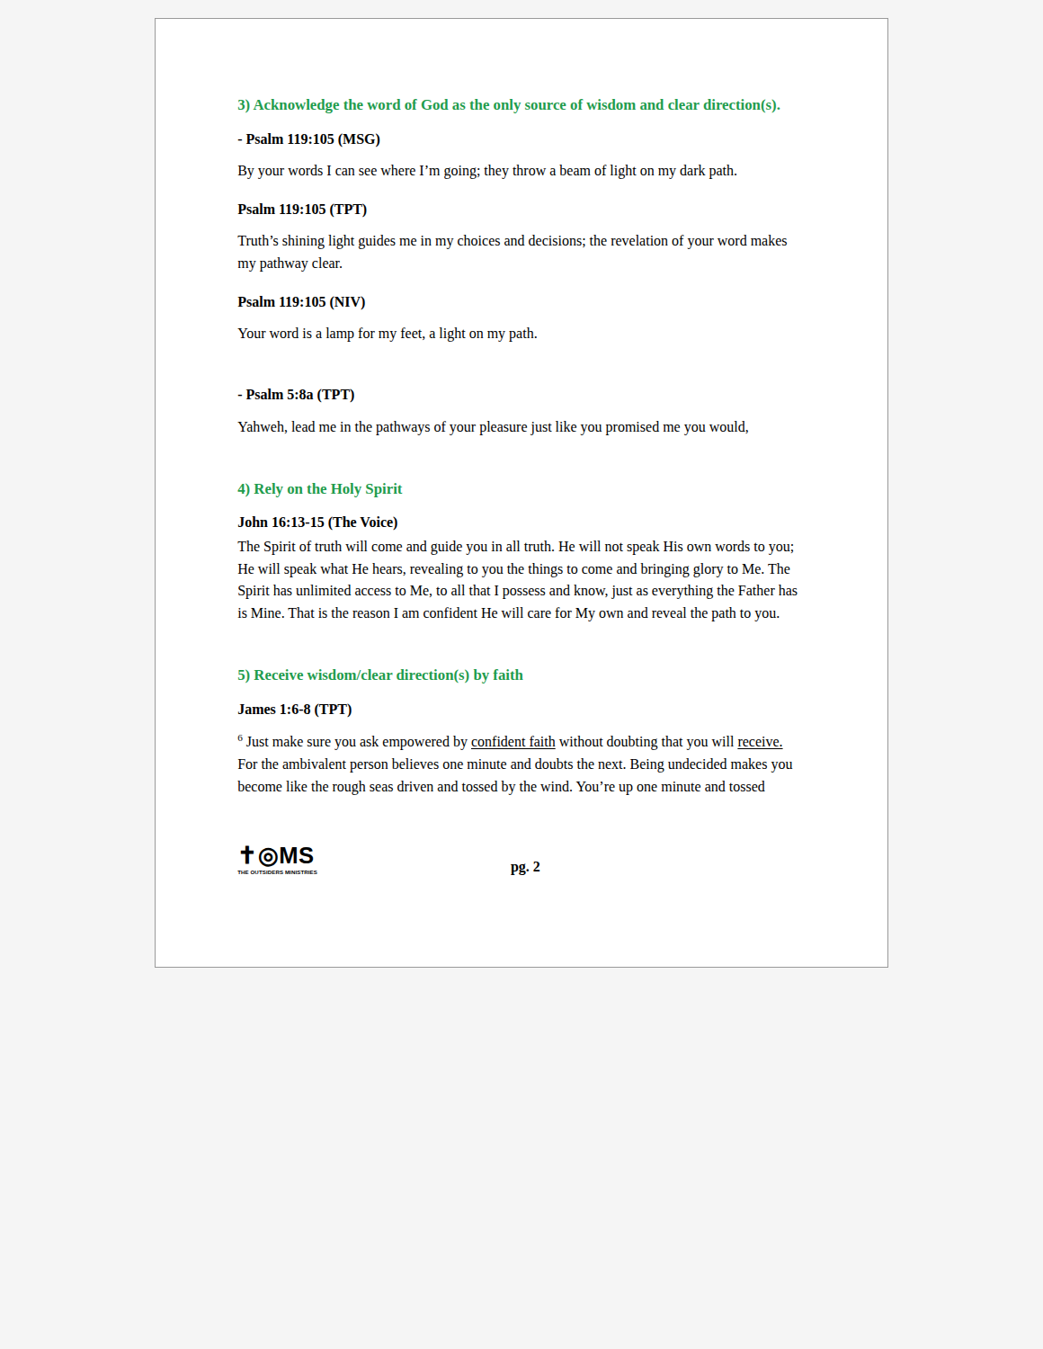3) Acknowledge the word of God as the only source of wisdom and clear direction(s).
- Psalm 119:105 (MSG)
By your words I can see where I’m going; they throw a beam of light on my dark path.
Psalm 119:105 (TPT)
Truth’s shining light guides me in my choices and decisions; the revelation of your word makes my pathway clear.
Psalm 119:105 (NIV)
Your word is a lamp for my feet, a light on my path.
- Psalm 5:8a (TPT)
Yahweh, lead me in the pathways of your pleasure just like you promised me you would,
4) Rely on the Holy Spirit
John 16:13-15 (The Voice)
The Spirit of truth will come and guide you in all truth. He will not speak His own words to you; He will speak what He hears, revealing to you the things to come and bringing glory to Me. The Spirit has unlimited access to Me, to all that I possess and know, just as everything the Father has is Mine. That is the reason I am confident He will care for My own and reveal the path to you.
5) Receive wisdom/clear direction(s) by faith
James 1:6-8 (TPT)
6 Just make sure you ask empowered by confident faith without doubting that you will receive. For the ambivalent person believes one minute and doubts the next. Being undecided makes you become like the rough seas driven and tossed by the wind. You’re up one minute and tossed
✝◎MS THE OUTSIDERS MINISTRIES
pg. 2